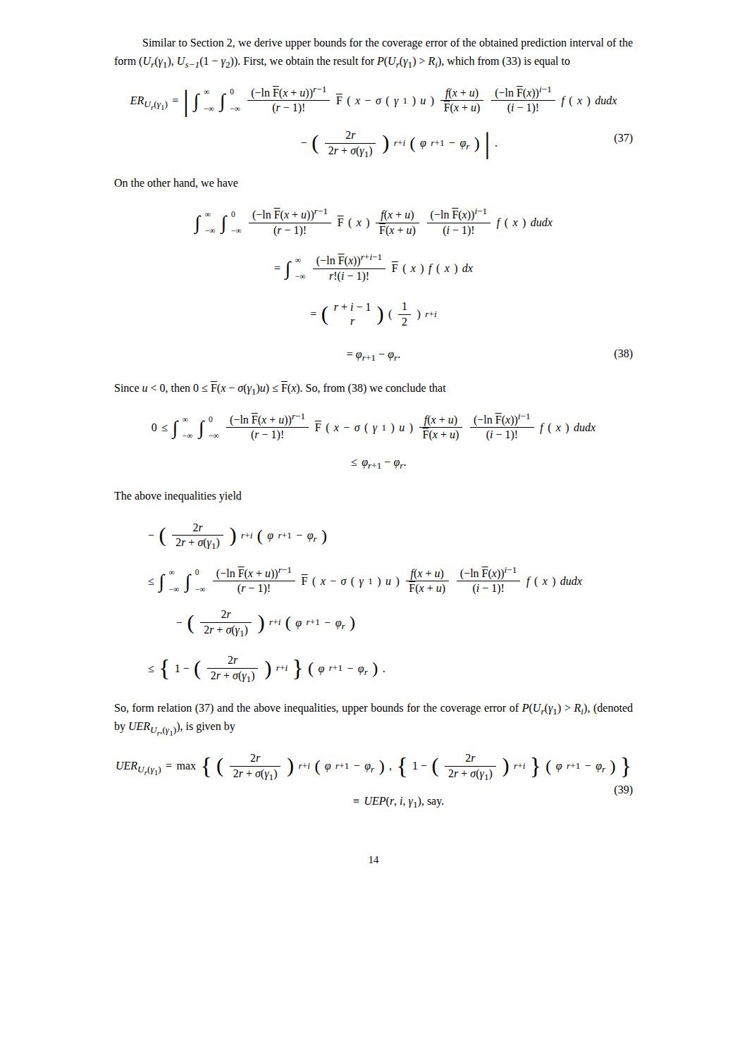Similar to Section 2, we derive upper bounds for the coverage error of the obtained prediction interval of the form (Ur(γ1), Us−1(1 − γ2)). First, we obtain the result for P(Ur(γ1) > Ri), which from (33) is equal to
ERUr(γ1) = | ∫∞−∞ ∫0−∞ (−ln F(x + u))r−1(r − 1)! F(x − σ(γ1)u) f(x + u) F(x + u) (−ln F(x))i−1(i − 1)! f(x)dudx
ERUr(γ1) = − ( 2r 2r + σ(γ1) )r+i (φr+1 − φr) |.
(37)
On the other hand, we have
∫∞−∞ ∫0−∞ (−ln F(x + u))r−1(r − 1)! F(x) f(x + u) F(x + u) (−ln F(x))i−1(i − 1)! f(x)dudx
= ∫∞−∞ (−ln F(x))r+i−1 r!(i − 1)! F(x)f(x)dx
= (r + i − 1 r) (12)r+i
= φr+1 − φr.
(38)
Since u < 0, then 0 ≤ F(x − σ(γ1)u) ≤ F(x). So, from (38) we conclude that
0 ≤ ∫∞−∞ ∫0−∞ (−ln F(x + u))r−1(r − 1)! F(x − σ(γ1)u) f(x + u) F(x + u) (−ln F(x))i−1(i − 1)! f(x)dudx
0 ≤ φr+1 − φr.
The above inequalities yield
− ( 2r 2r + σ(γ1) )r+i (φr+1 − φr)
≤ ∫∞−∞ ∫0−∞ (−ln F(x + u))r−1(r − 1)! F(x − σ(γ1)u) f(x + u) F(x + u) (−ln F(x))i−1(i − 1)! f(x)dudx
− ( 2r 2r + σ(γ1) )r+i (φr+1 − φr)
≤ { 1 − ( 2r 2r + σ(γ1) )r+i } (φr+1 − φr).
So, form relation (37) and the above inequalities, upper bounds for the coverage error of P(Ur(γ1) > Ri), (denoted by UERUr,(γ1)), is given by
UERUr(γ1) = max { ( 2r 2r + σ(γ1) )r+i (φr+1 − φr), { 1 − ( 2r 2r + σ(γ1) )r+i } (φr+1 − φr) }
UERUr(γ1) ≡ UEP(r, i, γ1), say.
(39)
14